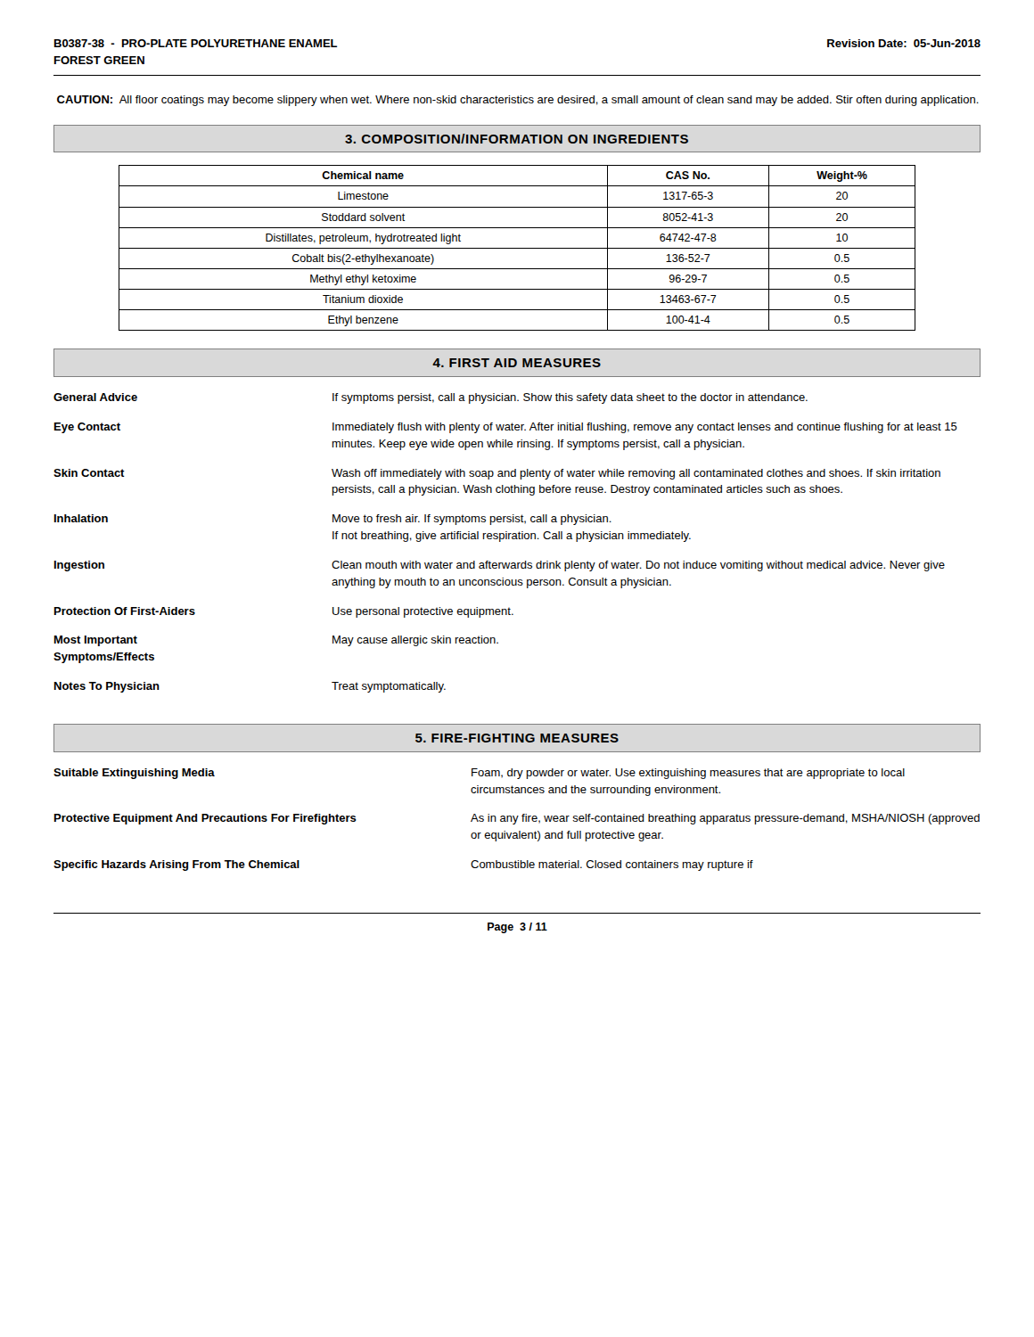B0387-38 - PRO-PLATE POLYURETHANE ENAMEL
FOREST GREEN
Revision Date: 05-Jun-2018
CAUTION: All floor coatings may become slippery when wet. Where non-skid characteristics are desired, a small amount of clean sand may be added. Stir often during application.
3. COMPOSITION/INFORMATION ON INGREDIENTS
| Chemical name | CAS No. | Weight-% |
| --- | --- | --- |
| Limestone | 1317-65-3 | 20 |
| Stoddard solvent | 8052-41-3 | 20 |
| Distillates, petroleum, hydrotreated light | 64742-47-8 | 10 |
| Cobalt bis(2-ethylhexanoate) | 136-52-7 | 0.5 |
| Methyl ethyl ketoxime | 96-29-7 | 0.5 |
| Titanium dioxide | 13463-67-7 | 0.5 |
| Ethyl benzene | 100-41-4 | 0.5 |
4. FIRST AID MEASURES
| General Advice | If symptoms persist, call a physician. Show this safety data sheet to the doctor in attendance. |
| Eye Contact | Immediately flush with plenty of water. After initial flushing, remove any contact lenses and continue flushing for at least 15 minutes. Keep eye wide open while rinsing. If symptoms persist, call a physician. |
| Skin Contact | Wash off immediately with soap and plenty of water while removing all contaminated clothes and shoes. If skin irritation persists, call a physician. Wash clothing before reuse. Destroy contaminated articles such as shoes. |
| Inhalation | Move to fresh air. If symptoms persist, call a physician. If not breathing, give artificial respiration. Call a physician immediately. |
| Ingestion | Clean mouth with water and afterwards drink plenty of water. Do not induce vomiting without medical advice. Never give anything by mouth to an unconscious person. Consult a physician. |
| Protection Of First-Aiders | Use personal protective equipment. |
| Most Important Symptoms/Effects | May cause allergic skin reaction. |
| Notes To Physician | Treat symptomatically. |
5. FIRE-FIGHTING MEASURES
| Suitable Extinguishing Media | Foam, dry powder or water. Use extinguishing measures that are appropriate to local circumstances and the surrounding environment. |
| Protective Equipment And Precautions For Firefighters | As in any fire, wear self-contained breathing apparatus pressure-demand, MSHA/NIOSH (approved or equivalent) and full protective gear. |
| Specific Hazards Arising From The Chemical | Combustible material. Closed containers may rupture if |
Page 3 / 11